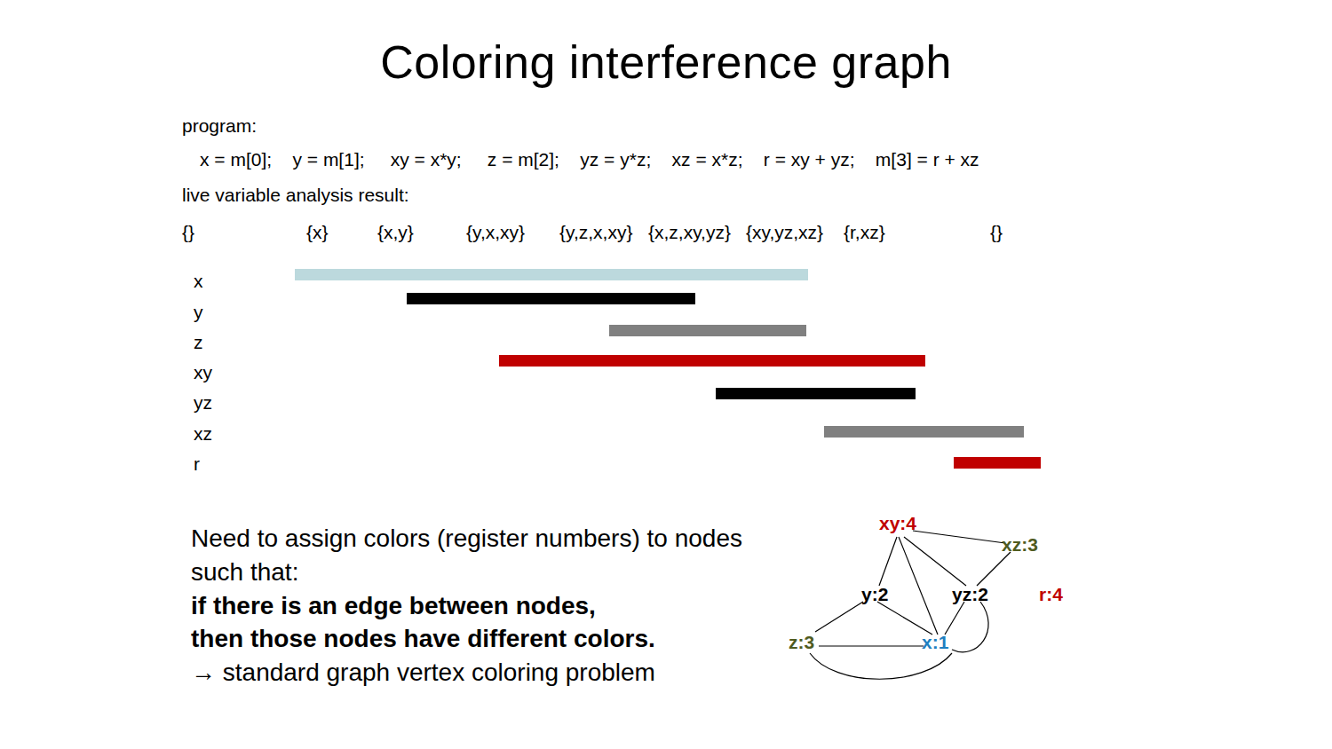Coloring interference graph
program:
x = m[0]; y = m[1]; xy = x*y; z = m[2]; yz = y*z; xz = x*z; r = xy + yz; m[3] = r + xz
live variable analysis result:
{}{x}{x,y}{y,x,xy}{y,z,x,xy}{x,z,xy,yz}{xy,yz,xz}{r,xz}{}
x
y
z
xy
yz
xz
r
Need to assign colors (register numbers) to nodes such that:
if there is an edge between nodes,
then those nodes have different colors.
→ standard graph vertex coloring problem
xy:4
xz:3
y:2
yz:2
r:4
z:3
x:1